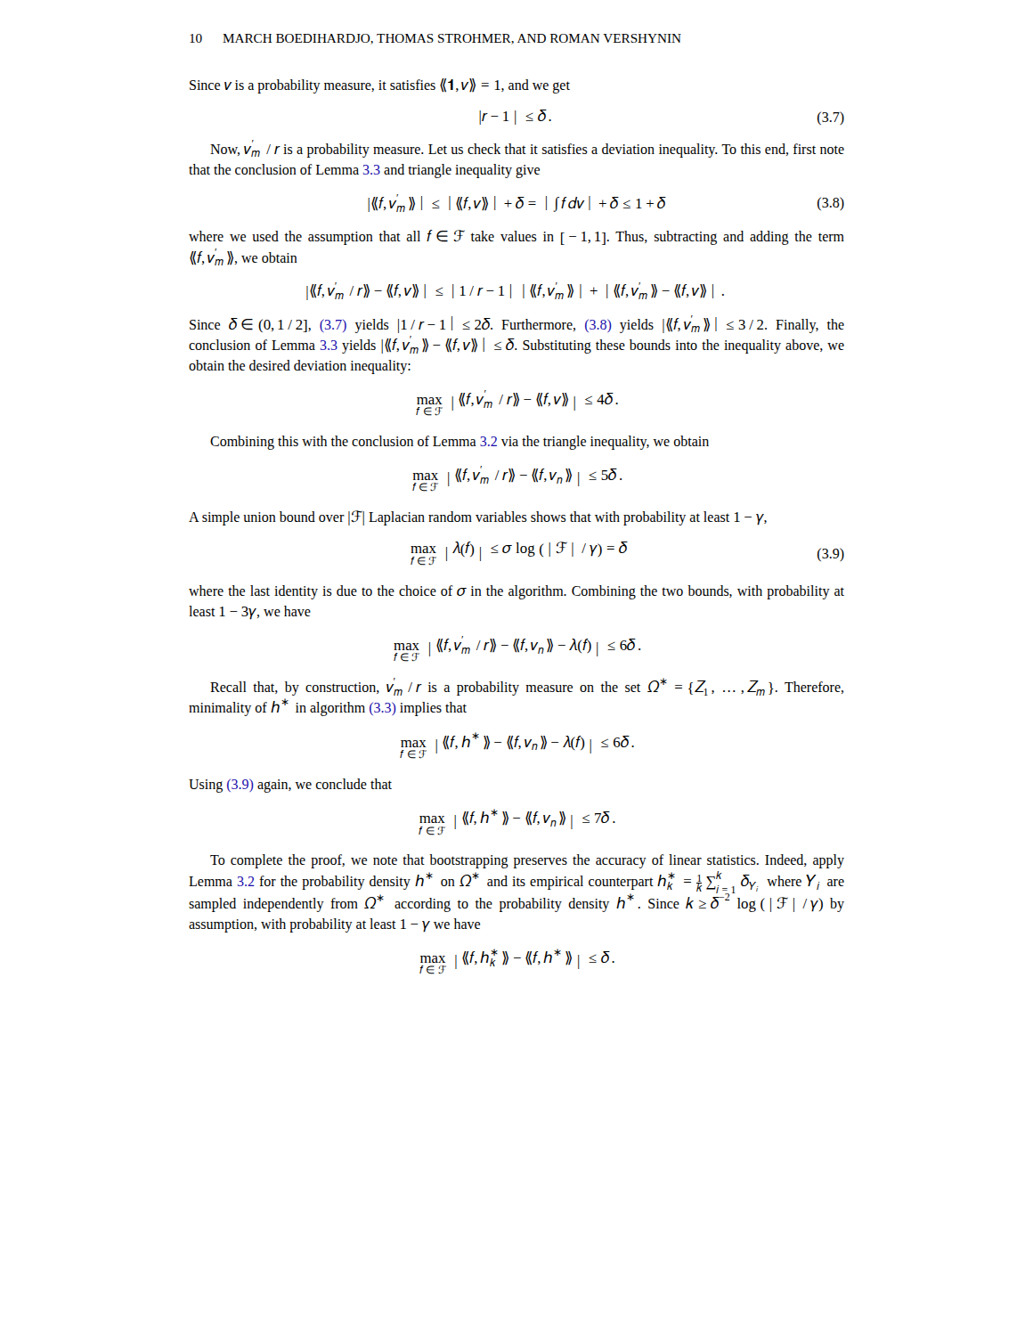10 MARCH BOEDIHARDJO, THOMAS STROHMER, AND ROMAN VERSHYNIN
Since ν is a probability measure, it satisfies ⟪𝟏,ν⟫=1, and we get
|r−1| ≤δ. (3.7)
Now, νm′/r is a probability measure. Let us check that it satisfies a deviation inequality. To this end, first note that the conclusion of Lemma 3.3 and triangle inequality give
|⟪f,νm′⟫| ≤ |⟪f,ν⟫| +δ= |∫fdν| +δ≤1+δ (3.8)
where we used the assumption that all f∈ℱ take values in [−1,1]. Thus, subtracting and adding the term ⟪f,νm′⟫, we obtain
|⟪f,νm′/r⟫−⟪f,ν⟫| ≤ |1/r−1| |⟪f,νm′⟫| + |⟪f,νm′⟫−⟪f,ν⟫| .
Since δ∈(0,1/2], (3.7) yields |1/r−1|≤2δ. Furthermore, (3.8) yields |⟪f,νm′⟫|≤3/2. Finally, the conclusion of Lemma 3.3 yields |⟪f,νm′⟫−⟪f,ν⟫|≤δ. Substituting these bounds into the inequality above, we obtain the desired deviation inequality:
maxf∈ℱ |⟪f,νm′/r⟫−⟪f,ν⟫| ≤4δ.
Combining this with the conclusion of Lemma 3.2 via the triangle inequality, we obtain
maxf∈ℱ |⟪f,νm′/r⟫−⟪f,νn⟫| ≤5δ.
A simple union bound over |ℱ| Laplacian random variables shows that with probability at least 1−γ,
maxf∈ℱ |λ(f)| ≤σlog(|ℱ|/γ) =δ (3.9)
where the last identity is due to the choice of σ in the algorithm. Combining the two bounds, with probability at least 1−3γ, we have
maxf∈ℱ |⟪f,νm′/r⟫−⟪f,νn⟫−λ(f)| ≤6δ.
Recall that, by construction, νm′/r is a probability measure on the set Ω∗={Z1,…,Zm}. Therefore, minimality of h∗ in algorithm (3.3) implies that
maxf∈ℱ |⟪f,h∗⟫−⟪f,νn⟫−λ(f)| ≤6δ.
Using (3.9) again, we conclude that
maxf∈ℱ |⟪f,h∗⟫−⟪f,νn⟫| ≤7δ.
To complete the proof, we note that bootstrapping preserves the accuracy of linear statistics. Indeed, apply Lemma 3.2 for the probability density h∗ on Ω∗ and its empirical counterpart hk∗=1k∑i=1kδYi where Yi are sampled independently from Ω∗ according to the probability density h∗. Since k≥δ−2log(|ℱ|/γ) by assumption, with probability at least 1−γ we have
maxf∈ℱ |⟪f,hk∗⟫−⟪f,h∗⟫| ≤δ.